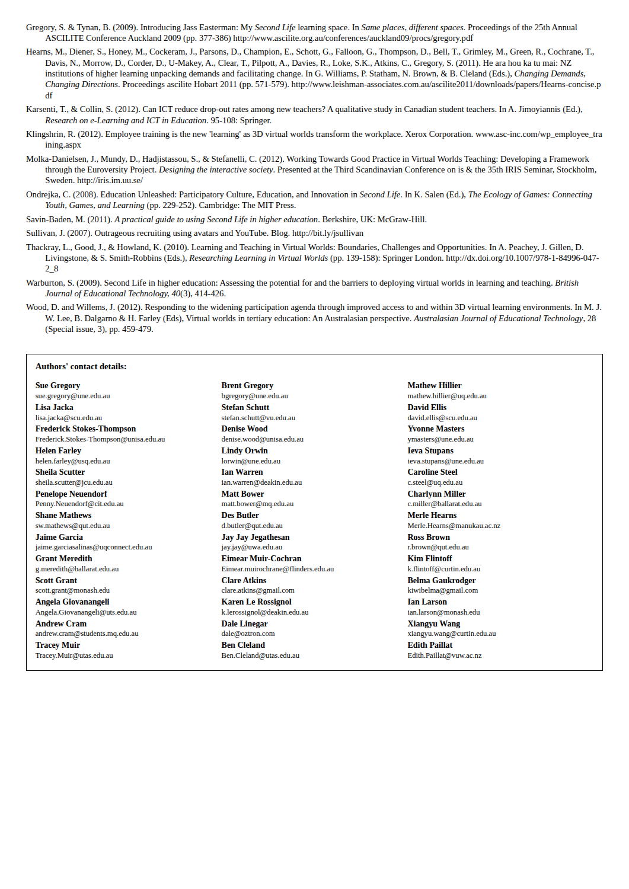Gregory, S. & Tynan, B. (2009). Introducing Jass Easterman: My Second Life learning space. In Same places, different spaces. Proceedings of the 25th Annual ASCILITE Conference Auckland 2009 (pp. 377-386) http://www.ascilite.org.au/conferences/auckland09/procs/gregory.pdf
Hearns, M., Diener, S., Honey, M., Cockeram, J., Parsons, D., Champion, E., Schott, G., Falloon, G., Thompson, D., Bell, T., Grimley, M., Green, R., Cochrane, T., Davis, N., Morrow, D., Corder, D., U-Makey, A., Clear, T., Pilpott, A., Davies, R., Loke, S.K., Atkins, C., Gregory, S. (2011). He ara hou ka tu mai: NZ institutions of higher learning unpacking demands and facilitating change. In G. Williams, P. Statham, N. Brown, & B. Cleland (Eds.), Changing Demands, Changing Directions. Proceedings ascilite Hobart 2011 (pp. 571-579). http://www.leishman-associates.com.au/ascilite2011/downloads/papers/Hearns-concise.pdf
Karsenti, T., & Collin, S. (2012). Can ICT reduce drop-out rates among new teachers? A qualitative study in Canadian student teachers. In A. Jimoyiannis (Ed.), Research on e-Learning and ICT in Education. 95-108: Springer.
Klingshrin, R. (2012). Employee training is the new 'learning' as 3D virtual worlds transform the workplace. Xerox Corporation. www.asc-inc.com/wp_employee_training.aspx
Molka-Danielsen, J., Mundy, D., Hadjistassou, S., & Stefanelli, C. (2012). Working Towards Good Practice in Virtual Worlds Teaching: Developing a Framework through the Euroversity Project. Designing the interactive society. Presented at the Third Scandinavian Conference on is & the 35th IRIS Seminar, Stockholm, Sweden. http://iris.im.uu.se/
Ondrejka, C. (2008). Education Unleashed: Participatory Culture, Education, and Innovation in Second Life. In K. Salen (Ed.), The Ecology of Games: Connecting Youth, Games, and Learning (pp. 229-252). Cambridge: The MIT Press.
Savin-Baden, M. (2011). A practical guide to using Second Life in higher education. Berkshire, UK: McGraw-Hill.
Sullivan, J. (2007). Outrageous recruiting using avatars and YouTube. Blog. http://bit.ly/jsullivan
Thackray, L., Good, J., & Howland, K. (2010). Learning and Teaching in Virtual Worlds: Boundaries, Challenges and Opportunities. In A. Peachey, J. Gillen, D. Livingstone, & S. Smith-Robbins (Eds.), Researching Learning in Virtual Worlds (pp. 139-158): Springer London. http://dx.doi.org/10.1007/978-1-84996-047-2_8
Warburton, S. (2009). Second Life in higher education: Assessing the potential for and the barriers to deploying virtual worlds in learning and teaching. British Journal of Educational Technology, 40(3), 414-426.
Wood, D. and Willems, J. (2012). Responding to the widening participation agenda through improved access to and within 3D virtual learning environments. In M. J. W. Lee, B. Dalgarno & H. Farley (Eds), Virtual worlds in tertiary education: An Australasian perspective. Australasian Journal of Educational Technology, 28 (Special issue, 3), pp. 459-479.
Authors' contact details:
| Sue Gregory sue.gregory@une.edu.au | Brent Gregory bgregory@une.edu.au | Mathew Hillier mathew.hillier@uq.edu.au |
| Lisa Jacka lisa.jacka@scu.edu.au | Stefan Schutt stefan.schutt@vu.edu.au | David Ellis david.ellis@scu.edu.au |
| Frederick Stokes-Thompson Frederick.Stokes-Thompson@unisa.edu.au | Denise Wood denise.wood@unisa.edu.au | Yvonne Masters ymasters@une.edu.au |
| Helen Farley helen.farley@usq.edu.au | Lindy Orwin lorwin@une.edu.au | Ieva Stupans ieva.stupans@une.edu.au |
| Sheila Scutter sheila.scutter@jcu.edu.au | Ian Warren ian.warren@deakin.edu.au | Caroline Steel c.steel@uq.edu.au |
| Penelope Neuendorf Penny.Neuendorf@cit.edu.au | Matt Bower matt.bower@mq.edu.au | Charlynn Miller c.miller@ballarat.edu.au |
| Shane Mathews sw.mathews@qut.edu.au | Des Butler d.butler@qut.edu.au | Merle Hearns Merle.Hearns@manukau.ac.nz |
| Jaime Garcia jaime.garciasalinas@uqconnect.edu.au | Jay Jay Jegathesan jay.jay@uwa.edu.au | Ross Brown r.brown@qut.edu.au |
| Grant Meredith g.meredith@ballarat.edu.au | Eimear Muir-Cochran Eimear.muirochrane@flinders.edu.au | Kim Flintoff k.flintoff@curtin.edu.au |
| Scott Grant scott.grant@monash.edu | Clare Atkins clare.atkins@gmail.com | Belma Gaukrodger kiwibelma@gmail.com |
| Angela Giovanangeli Angela.Giovanangeli@uts.edu.au | Karen Le Rossignol k.lerossignol@deakin.edu.au | Ian Larson ian.larson@monash.edu |
| Andrew Cram andrew.cram@students.mq.edu.au | Dale Linegar dale@oztron.com | Xiangyu Wang xiangyu.wang@curtin.edu.au |
| Tracey Muir Tracey.Muir@utas.edu.au | Ben Cleland Ben.Cleland@utas.edu.au | Edith Paillat Edith.Paillat@vuw.ac.nz |